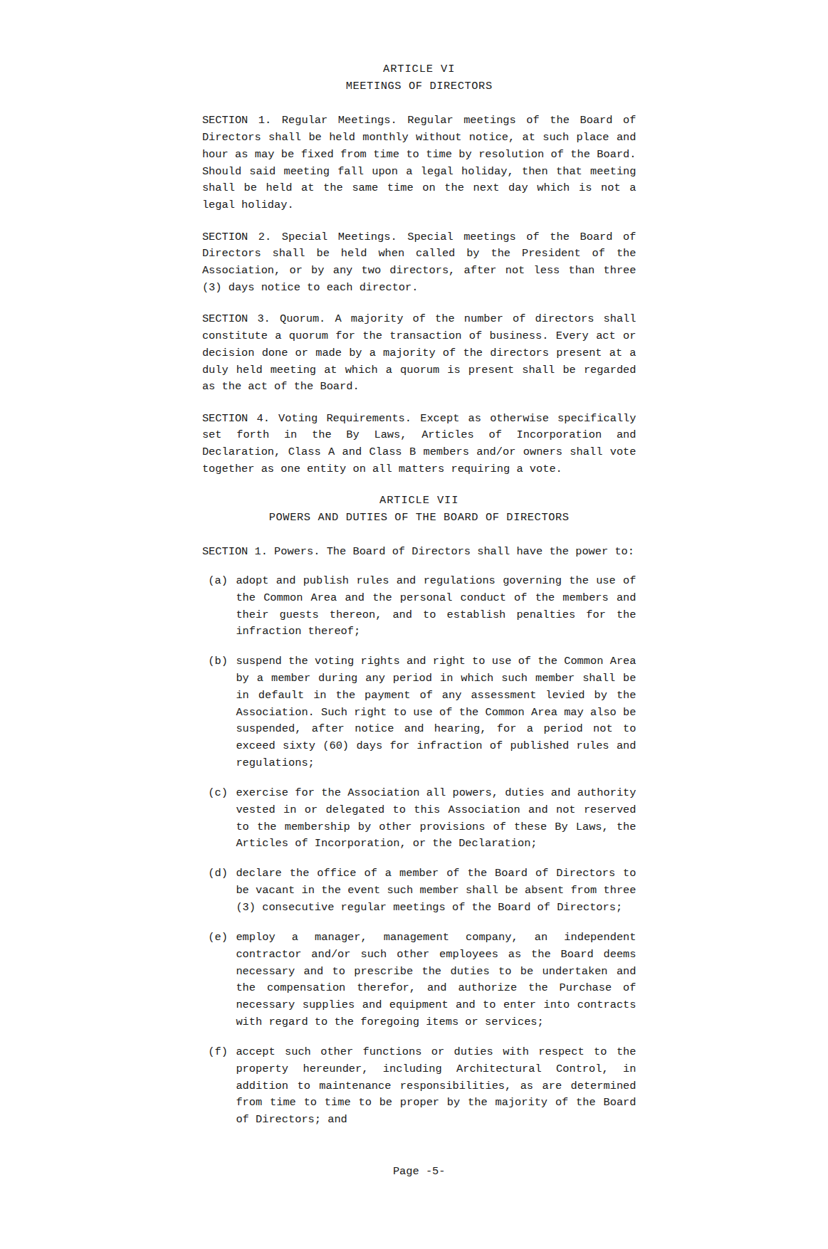Article VI
Meetings of Directors
SECTION 1. Regular Meetings. Regular meetings of the Board of Directors shall be held monthly without notice, at such place and hour as may be fixed from time to time by resolution of the Board. Should said meeting fall upon a legal holiday, then that meeting shall be held at the same time on the next day which is not a legal holiday.
SECTION 2. Special Meetings. Special meetings of the Board of Directors shall be held when called by the President of the Association, or by any two directors, after not less than three (3) days notice to each director.
SECTION 3. Quorum. A majority of the number of directors shall constitute a quorum for the transaction of business. Every act or decision done or made by a majority of the directors present at a duly held meeting at which a quorum is present shall be regarded as the act of the Board.
SECTION 4. Voting Requirements. Except as otherwise specifically set forth in the By Laws, Articles of Incorporation and Declaration, Class A and Class B members and/or owners shall vote together as one entity on all matters requiring a vote.
Article VII
Powers and Duties of the Board of Directors
SECTION 1. Powers. The Board of Directors shall have the power to:
(a) adopt and publish rules and regulations governing the use of the Common Area and the personal conduct of the members and their guests thereon, and to establish penalties for the infraction thereof;
(b) suspend the voting rights and right to use of the Common Area by a member during any period in which such member shall be in default in the payment of any assessment levied by the Association. Such right to use of the Common Area may also be suspended, after notice and hearing, for a period not to exceed sixty (60) days for infraction of published rules and regulations;
(c) exercise for the Association all powers, duties and authority vested in or delegated to this Association and not reserved to the membership by other provisions of these By Laws, the Articles of Incorporation, or the Declaration;
(d) declare the office of a member of the Board of Directors to be vacant in the event such member shall be absent from three (3) consecutive regular meetings of the Board of Directors;
(e) employ a manager, management company, an independent contractor and/or such other employees as the Board deems necessary and to prescribe the duties to be undertaken and the compensation therefor, and authorize the Purchase of necessary supplies and equipment and to enter into contracts with regard to the foregoing items or services;
(f) accept such other functions or duties with respect to the property hereunder, including Architectural Control, in addition to maintenance responsibilities, as are determined from time to time to be proper by the majority of the Board of Directors; and
Page -5-